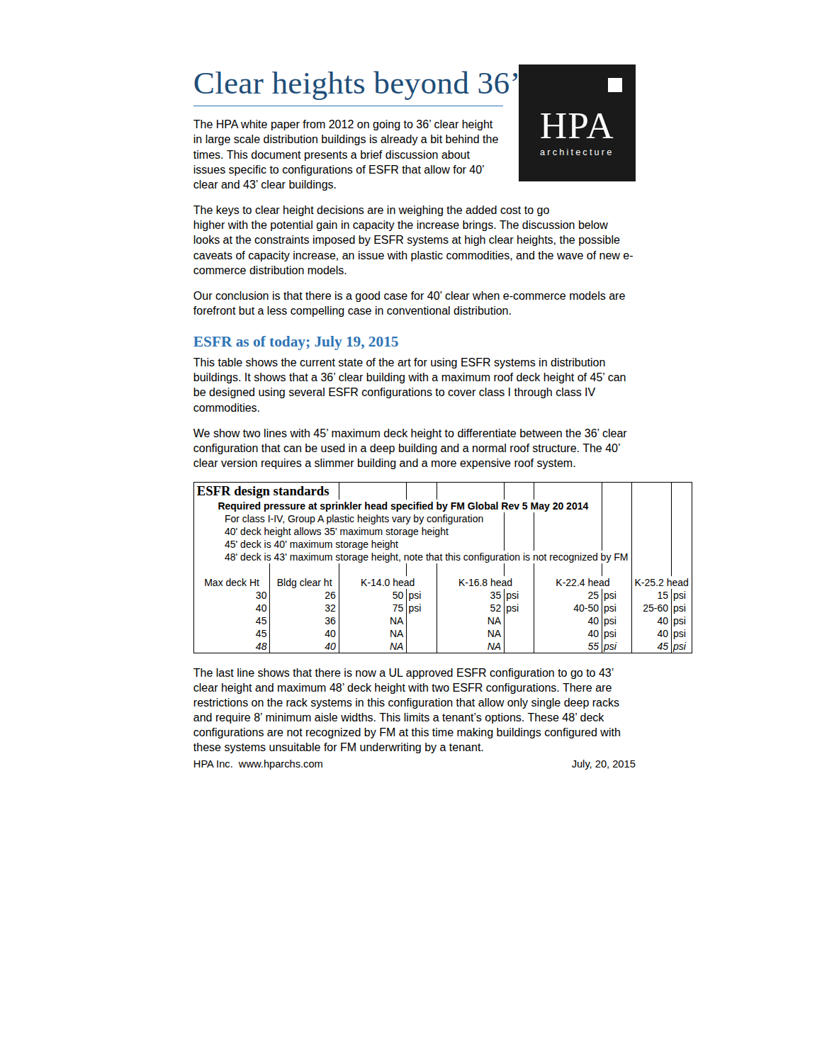HPA
architecture
Clear heights beyond 36’
The HPA white paper from 2012 on going to 36’ clear height in large scale distribution buildings is already a bit behind the times. This document presents a brief discussion about issues specific to configurations of ESFR that allow for 40’ clear and 43’ clear buildings.
The keys to clear height decisions are in weighing the added cost to go
higher with the potential gain in capacity the increase brings. The discussion below looks at the constraints imposed by ESFR systems at high clear heights, the possible caveats of capacity increase, an issue with plastic commodities, and the wave of new e-commerce distribution models.
Our conclusion is that there is a good case for 40’ clear when e-commerce models are forefront but a less compelling case in conventional distribution.
ESFR as of today; July 19, 2015
This table shows the current state of the art for using ESFR systems in distribution buildings. It shows that a 36’ clear building with a maximum roof deck height of 45’ can be designed using several ESFR configurations to cover class I through class IV commodities.
We show two lines with 45’ maximum deck height to differentiate between the 36’ clear configuration that can be used in a deep building and a normal roof structure. The 40’ clear version requires a slimmer building and a more expensive roof system.
| ESFR design standards | | | | | | | | |
| Required pressure at sprinkler head specified by FM Global Rev 5 May 20 2014 | | | |
| For class I-IV, Group A plastic heights vary by configuration | | | | | |
| 40' deck height allows 35' maximum storage height | | | | | |
| 45' deck is 40' maximum storage height | | | | | |
| 48' deck is 43' maximum storage height, note that this configuration is not recognized by FM | | |
| Max deck Ht | Bldg clear ht | K-14.0 head | K-16.8 head | K-22.4 head | K-25.2 head |
| 30 | 26 | 50 | psi | 35 | psi | 25 | psi | 15 | psi |
| 40 | 32 | 75 | psi | 52 | psi | 40-50 | psi | 25-60 | psi |
| 45 | 36 | NA | | NA | | 40 | psi | 40 | psi |
| 45 | 40 | NA | | NA | | 40 | psi | 40 | psi |
| 48 | 40 | NA | | NA | | 55 | psi | 45 | psi |
The last line shows that there is now a UL approved ESFR configuration to go to 43’ clear height and maximum 48’ deck height with two ESFR configurations. There are restrictions on the rack systems in this configuration that allow only single deep racks and require 8’ minimum aisle widths. This limits a tenant’s options. These 48’ deck configurations are not recognized by FM at this time making buildings configured with these systems unsuitable for FM underwriting by a tenant.
HPA Inc. www.hparchs.com July, 20, 2015